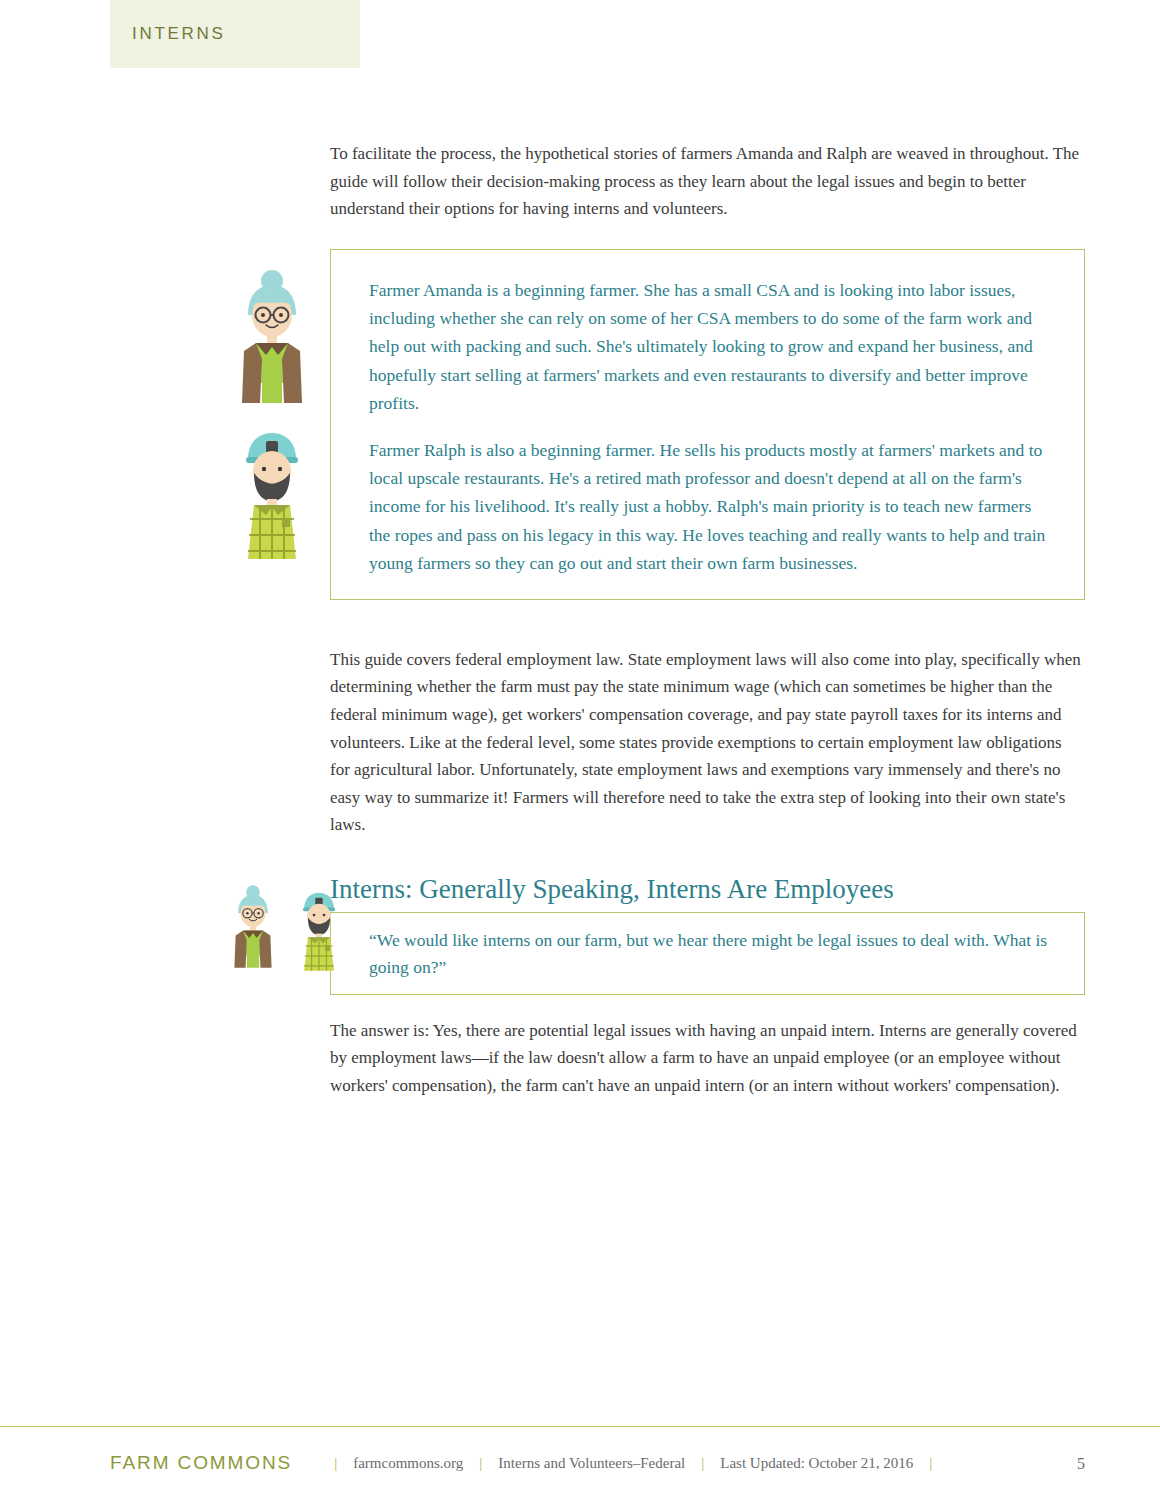Interns
To facilitate the process, the hypothetical stories of farmers Amanda and Ralph are weaved in throughout. The guide will follow their decision-making process as they learn about the legal issues and begin to better understand their options for having interns and volunteers.
Farmer Amanda is a beginning farmer. She has a small CSA and is looking into labor issues, including whether she can rely on some of her CSA members to do some of the farm work and help out with packing and such. She's ultimately looking to grow and expand her business, and hopefully start selling at farmers' markets and even restaurants to diversify and better improve profits.
Farmer Ralph is also a beginning farmer. He sells his products mostly at farmers' markets and to local upscale restaurants. He's a retired math professor and doesn't depend at all on the farm's income for his livelihood. It's really just a hobby. Ralph's main priority is to teach new farmers the ropes and pass on his legacy in this way. He loves teaching and really wants to help and train young farmers so they can go out and start their own farm businesses.
This guide covers federal employment law. State employment laws will also come into play, specifically when determining whether the farm must pay the state minimum wage (which can sometimes be higher than the federal minimum wage), get workers' compensation coverage, and pay state payroll taxes for its interns and volunteers. Like at the federal level, some states provide exemptions to certain employment law obligations for agricultural labor. Unfortunately, state employment laws and exemptions vary immensely and there's no easy way to summarize it! Farmers will therefore need to take the extra step of looking into their own state's laws.
Interns: Generally Speaking, Interns Are Employees
“We would like interns on our farm, but we hear there might be legal issues to deal with. What is going on?”
The answer is: Yes, there are potential legal issues with having an unpaid intern. Interns are generally covered by employment laws—if the law doesn't allow a farm to have an unpaid employee (or an employee without workers' compensation), the farm can't have an unpaid intern (or an intern without workers' compensation).
FARM COMMONS | farmcommons.org | Interns and Volunteers–Federal | Last Updated: October 21, 2016 | 5